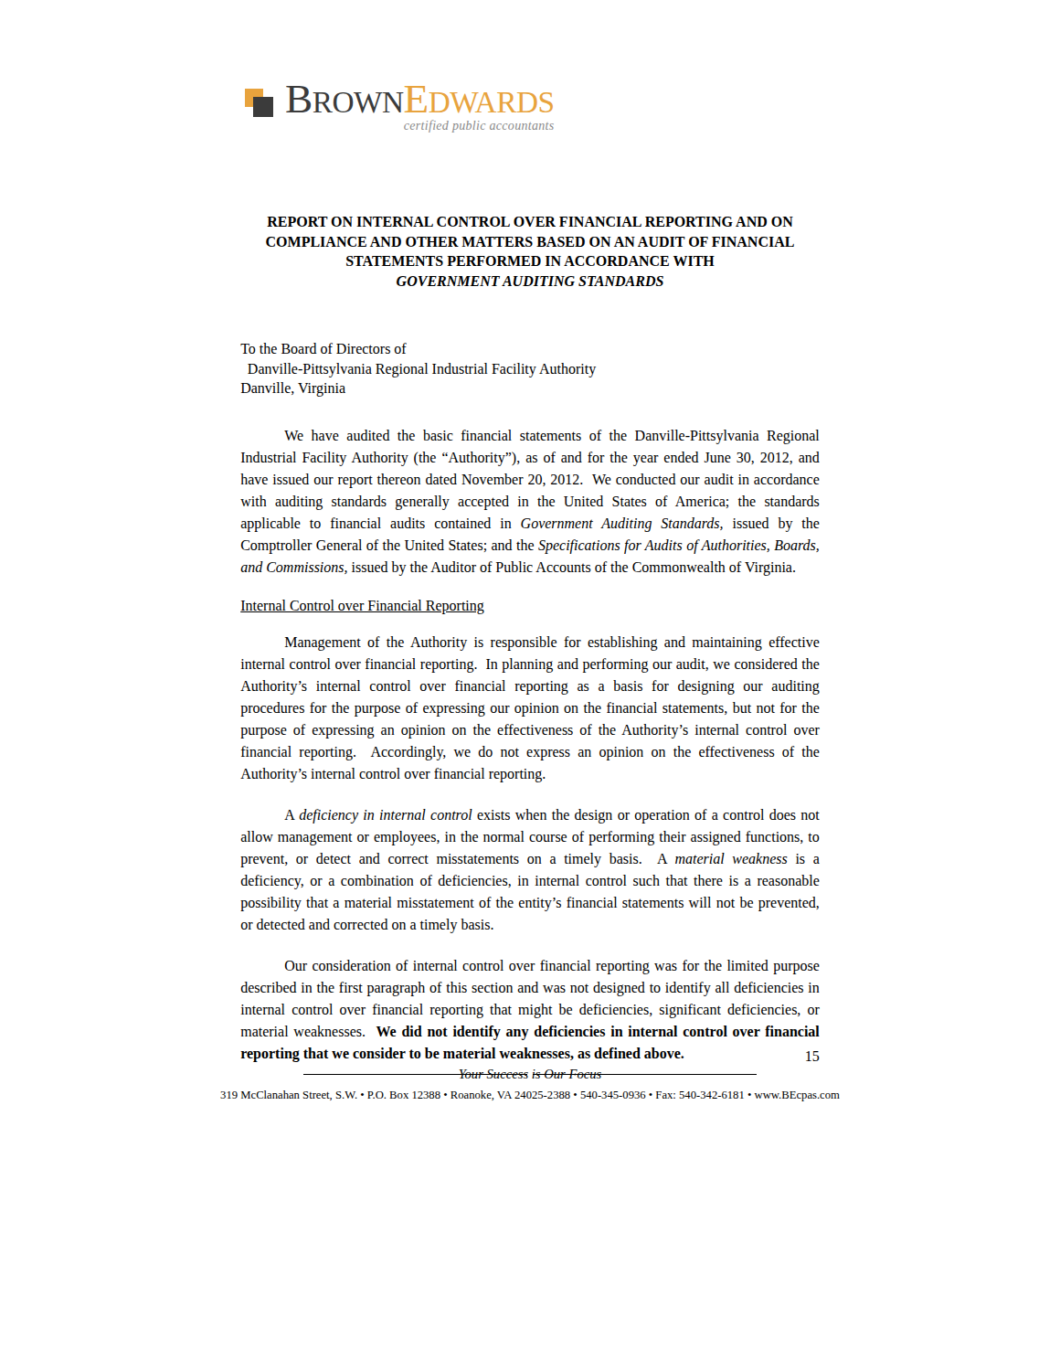BROWN EDWARDS
certified public accountants
Report on Internal Control Over Financial Reporting and on
Compliance and Other Matters Based on an Audit of Financial
Statements Performed in Accordance with
Government Auditing Standards
To the Board of Directors of
Danville-Pittsylvania Regional Industrial Facility Authority
Danville, Virginia
We have audited the basic financial statements of the Danville-Pittsylvania Regional Industrial Facility Authority (the “Authority”), as of and for the year ended June 30, 2012, and have issued our report thereon dated November 20, 2012. We conducted our audit in accordance with auditing standards generally accepted in the United States of America; the standards applicable to financial audits contained in Government Auditing Standards, issued by the Comptroller General of the United States; and the Specifications for Audits of Authorities, Boards, and Commissions, issued by the Auditor of Public Accounts of the Commonwealth of Virginia.
Internal Control over Financial Reporting
Management of the Authority is responsible for establishing and maintaining effective internal control over financial reporting. In planning and performing our audit, we considered the Authority’s internal control over financial reporting as a basis for designing our auditing procedures for the purpose of expressing our opinion on the financial statements, but not for the purpose of expressing an opinion on the effectiveness of the Authority’s internal control over financial reporting. Accordingly, we do not express an opinion on the effectiveness of the Authority’s internal control over financial reporting.
A deficiency in internal control exists when the design or operation of a control does not allow management or employees, in the normal course of performing their assigned functions, to prevent, or detect and correct misstatements on a timely basis. A material weakness is a deficiency, or a combination of deficiencies, in internal control such that there is a reasonable possibility that a material misstatement of the entity’s financial statements will not be prevented, or detected and corrected on a timely basis.
Our consideration of internal control over financial reporting was for the limited purpose described in the first paragraph of this section and was not designed to identify all deficiencies in internal control over financial reporting that might be deficiencies, significant deficiencies, or material weaknesses. We did not identify any deficiencies in internal control over financial reporting that we consider to be material weaknesses, as defined above.
15
Your Success is Our Focus
319 McClanahan Street, S.W. • P.O. Box 12388 • Roanoke, VA 24025-2388 • 540-345-0936 • Fax: 540-342-6181 • www.BEcpas.com